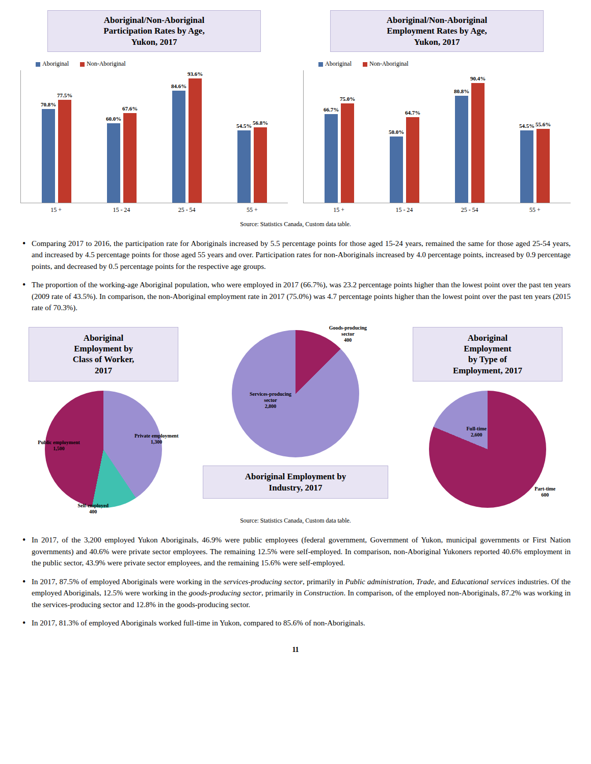Aboriginal/Non-Aboriginal
Participation Rates by Age,
Yukon, 2017
Aboriginal
Non-Aboriginal
70.8%
77.5%
60.0%
67.6%
84.6%
93.6%
54.5%
56.8%
15 +
15 - 24
25 - 54
55 +
Aboriginal/Non-Aboriginal
Employment Rates by Age,
Yukon, 2017
Aboriginal
Non-Aboriginal
66.7%
75.0%
50.0%
64.7%
80.8%
90.4%
54.5%
55.6%
15 +
15 - 24
25 - 54
55 +
Source: Statistics Canada, Custom data table.
Comparing 2017 to 2016, the participation rate for Aboriginals increased by 5.5 percentage points for those aged 15-24 years, remained the same for those aged 25-54 years, and increased by 4.5 percentage points for those aged 55 years and over. Participation rates for non-Aboriginals increased by 4.0 percentage points, increased by 0.9 percentage points, and decreased by 0.5 percentage points for the respective age groups.
The proportion of the working-age Aboriginal population, who were employed in 2017 (66.7%), was 23.2 percentage points higher than the lowest point over the past ten years (2009 rate of 43.5%). In comparison, the non-Aboriginal employment rate in 2017 (75.0%) was 4.7 percentage points higher than the lowest point over the past ten years (2015 rate of 70.3%).
Aboriginal
Employment by
Class of Worker,
2017
Public employment
1,500
Private employment
1,300
Self-employed
400
Goods-producing
sector
400
Services-producing
sector
2,800
Aboriginal Employment by
Industry, 2017
Aboriginal
Employment
by Type of
Employment, 2017
Full-time
2,600
Part-time
600
Source: Statistics Canada, Custom data table.
In 2017, of the 3,200 employed Yukon Aboriginals, 46.9% were public employees (federal government, Government of Yukon, municipal governments or First Nation governments) and 40.6% were private sector employees. The remaining 12.5% were self-employed. In comparison, non-Aboriginal Yukoners reported 40.6% employment in the public sector, 43.9% were private sector employees, and the remaining 15.6% were self-employed.
In 2017, 87.5% of employed Aboriginals were working in the services-producing sector, primarily in Public administration, Trade, and Educational services industries. Of the employed Aboriginals, 12.5% were working in the goods-producing sector, primarily in Construction. In comparison, of the employed non-Aboriginals, 87.2% was working in the services-producing sector and 12.8% in the goods-producing sector.
In 2017, 81.3% of employed Aboriginals worked full-time in Yukon, compared to 85.6% of non-Aboriginals.
11